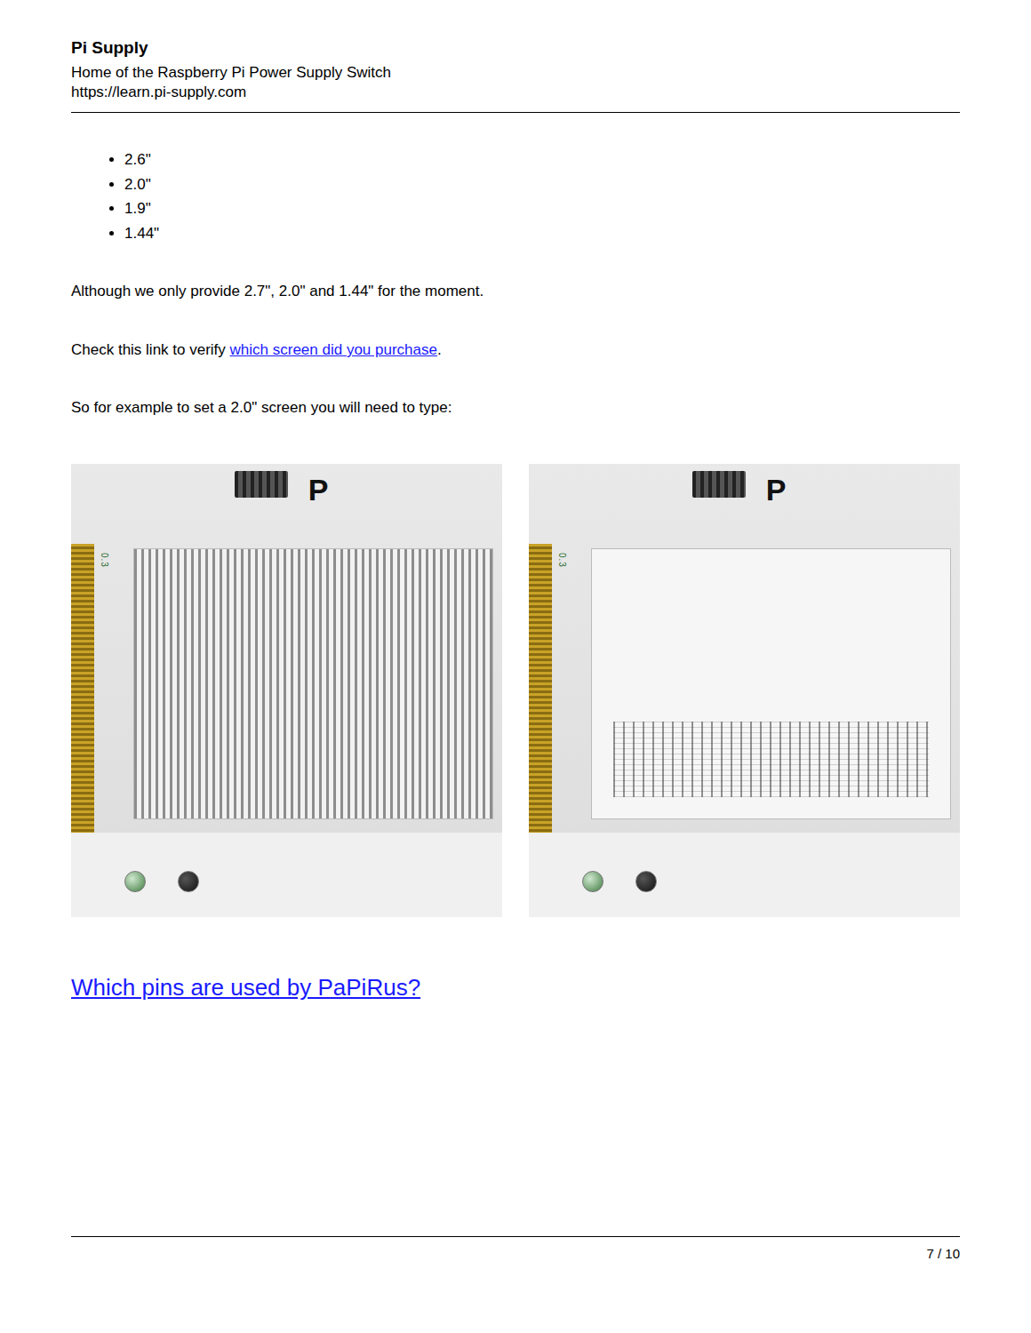Pi Supply
Home of the Raspberry Pi Power Supply Switch
https://learn.pi-supply.com
2.6"
2.0"
1.9"
1.44"
Although we only provide 2.7", 2.0" and 1.44" for the moment.
Check this link to verify which screen did you purchase.
So for example to set a 2.0" screen you will need to type:
P
0.3
P
0.3
Which pins are used by PaPiRus?
7 / 10